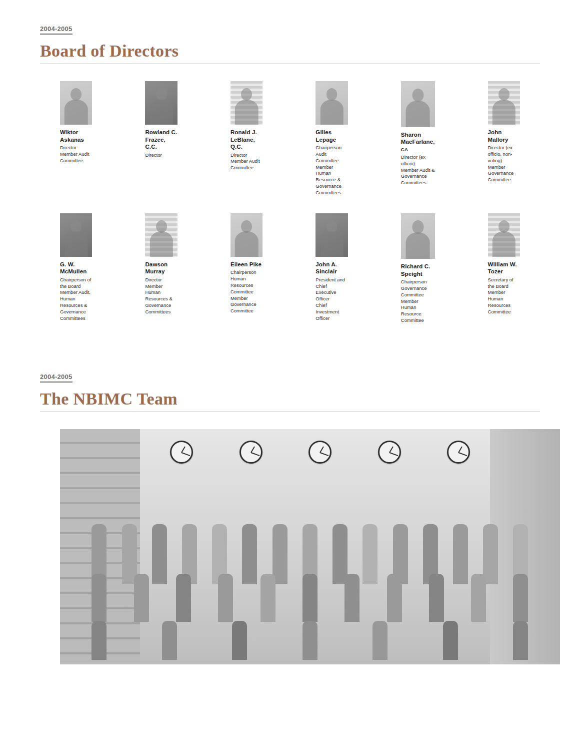2004-2005
Board of Directors
Wiktor Askanas
Director
Member Audit Committee
Rowland C. Frazee, C.C.
Director
Ronald J. LeBlanc, Q.C.
Director
Member Audit Committee
Gilles Lepage
Chairperson Audit Committee
Member Human Resource & Governance Committees
Sharon MacFarlane, CA
Director (ex officio)
Member Audit & Governance Committees
John Mallory
Director (ex officio, non-voting)
Member Governance Committee
G. W. McMullen
Chairperson of the Board
Member Audit, Human Resources & Governance Committees
Dawson Murray
Director
Member Human Resources & Governance Committees
Eileen Pike
Chairperson Human Resources Committee
Member Governance Committee
John A. Sinclair
President and
Chief Executive Officer
Chief Investment Officer
Richard C. Speight
Chairperson Governance Committee
Member Human Resource Committee
William W. Tozer
Secretary of the Board
Member Human Resources Committee
2004-2005
The NBIMC Team